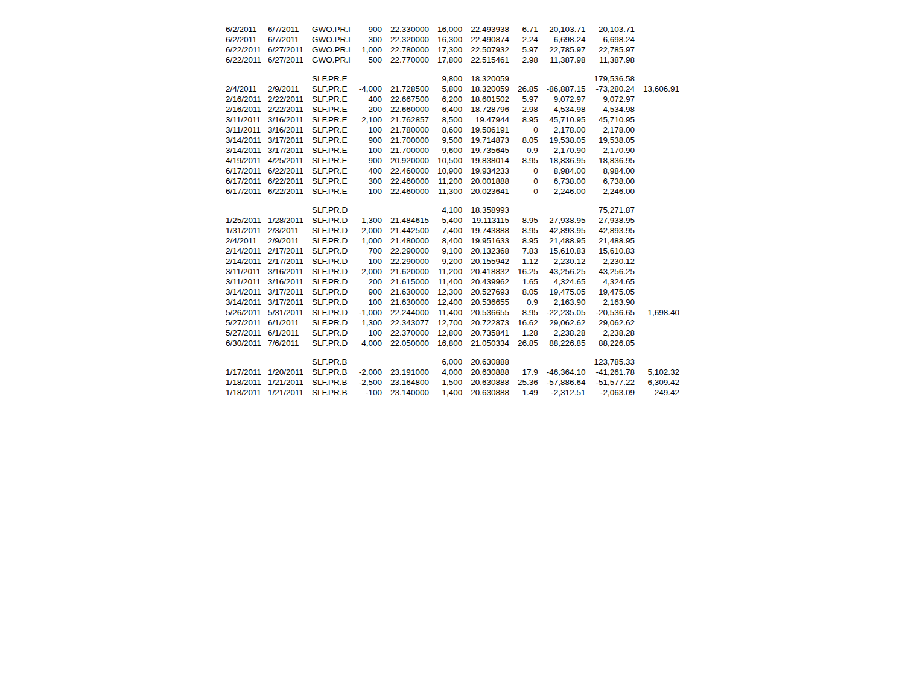| 6/2/2011 | 6/7/2011 | GWO.PR.I | 900 | 22.330000 | 16,000 | 22.493938 | 6.71 | 20,103.71 | 20,103.71 | |
| 6/2/2011 | 6/7/2011 | GWO.PR.I | 300 | 22.320000 | 16,300 | 22.490874 | 2.24 | 6,698.24 | 6,698.24 | |
| 6/22/2011 | 6/27/2011 | GWO.PR.I | 1,000 | 22.780000 | 17,300 | 22.507932 | 5.97 | 22,785.97 | 22,785.97 | |
| 6/22/2011 | 6/27/2011 | GWO.PR.I | 500 | 22.770000 | 17,800 | 22.515461 | 2.98 | 11,387.98 | 11,387.98 | |
| | | SLF.PR.E | | | 9,800 | 18.320059 | | | 179,536.58 | |
| 2/4/2011 | 2/9/2011 | SLF.PR.E | -4,000 | 21.728500 | 5,800 | 18.320059 | 26.85 | -86,887.15 | -73,280.24 | 13,606.91 |
| 2/16/2011 | 2/22/2011 | SLF.PR.E | 400 | 22.667500 | 6,200 | 18.601502 | 5.97 | 9,072.97 | 9,072.97 | |
| 2/16/2011 | 2/22/2011 | SLF.PR.E | 200 | 22.660000 | 6,400 | 18.728796 | 2.98 | 4,534.98 | 4,534.98 | |
| 3/11/2011 | 3/16/2011 | SLF.PR.E | 2,100 | 21.762857 | 8,500 | 19.47944 | 8.95 | 45,710.95 | 45,710.95 | |
| 3/11/2011 | 3/16/2011 | SLF.PR.E | 100 | 21.780000 | 8,600 | 19.506191 | 0 | 2,178.00 | 2,178.00 | |
| 3/14/2011 | 3/17/2011 | SLF.PR.E | 900 | 21.700000 | 9,500 | 19.714873 | 8.05 | 19,538.05 | 19,538.05 | |
| 3/14/2011 | 3/17/2011 | SLF.PR.E | 100 | 21.700000 | 9,600 | 19.735645 | 0.9 | 2,170.90 | 2,170.90 | |
| 4/19/2011 | 4/25/2011 | SLF.PR.E | 900 | 20.920000 | 10,500 | 19.838014 | 8.95 | 18,836.95 | 18,836.95 | |
| 6/17/2011 | 6/22/2011 | SLF.PR.E | 400 | 22.460000 | 10,900 | 19.934233 | 0 | 8,984.00 | 8,984.00 | |
| 6/17/2011 | 6/22/2011 | SLF.PR.E | 300 | 22.460000 | 11,200 | 20.001888 | 0 | 6,738.00 | 6,738.00 | |
| 6/17/2011 | 6/22/2011 | SLF.PR.E | 100 | 22.460000 | 11,300 | 20.023641 | 0 | 2,246.00 | 2,246.00 | |
| | | SLF.PR.D | | | 4,100 | 18.358993 | | | 75,271.87 | |
| 1/25/2011 | 1/28/2011 | SLF.PR.D | 1,300 | 21.484615 | 5,400 | 19.113115 | 8.95 | 27,938.95 | 27,938.95 | |
| 1/31/2011 | 2/3/2011 | SLF.PR.D | 2,000 | 21.442500 | 7,400 | 19.743888 | 8.95 | 42,893.95 | 42,893.95 | |
| 2/4/2011 | 2/9/2011 | SLF.PR.D | 1,000 | 21.480000 | 8,400 | 19.951633 | 8.95 | 21,488.95 | 21,488.95 | |
| 2/14/2011 | 2/17/2011 | SLF.PR.D | 700 | 22.290000 | 9,100 | 20.132368 | 7.83 | 15,610.83 | 15,610.83 | |
| 2/14/2011 | 2/17/2011 | SLF.PR.D | 100 | 22.290000 | 9,200 | 20.155942 | 1.12 | 2,230.12 | 2,230.12 | |
| 3/11/2011 | 3/16/2011 | SLF.PR.D | 2,000 | 21.620000 | 11,200 | 20.418832 | 16.25 | 43,256.25 | 43,256.25 | |
| 3/11/2011 | 3/16/2011 | SLF.PR.D | 200 | 21.615000 | 11,400 | 20.439962 | 1.65 | 4,324.65 | 4,324.65 | |
| 3/14/2011 | 3/17/2011 | SLF.PR.D | 900 | 21.630000 | 12,300 | 20.527693 | 8.05 | 19,475.05 | 19,475.05 | |
| 3/14/2011 | 3/17/2011 | SLF.PR.D | 100 | 21.630000 | 12,400 | 20.536655 | 0.9 | 2,163.90 | 2,163.90 | |
| 5/26/2011 | 5/31/2011 | SLF.PR.D | -1,000 | 22.244000 | 11,400 | 20.536655 | 8.95 | -22,235.05 | -20,536.65 | 1,698.40 |
| 5/27/2011 | 6/1/2011 | SLF.PR.D | 1,300 | 22.343077 | 12,700 | 20.722873 | 16.62 | 29,062.62 | 29,062.62 | |
| 5/27/2011 | 6/1/2011 | SLF.PR.D | 100 | 22.370000 | 12,800 | 20.735841 | 1.28 | 2,238.28 | 2,238.28 | |
| 6/30/2011 | 7/6/2011 | SLF.PR.D | 4,000 | 22.050000 | 16,800 | 21.050334 | 26.85 | 88,226.85 | 88,226.85 | |
| | | SLF.PR.B | | | 6,000 | 20.630888 | | | 123,785.33 | |
| 1/17/2011 | 1/20/2011 | SLF.PR.B | -2,000 | 23.191000 | 4,000 | 20.630888 | 17.9 | -46,364.10 | -41,261.78 | 5,102.32 |
| 1/18/2011 | 1/21/2011 | SLF.PR.B | -2,500 | 23.164800 | 1,500 | 20.630888 | 25.36 | -57,886.64 | -51,577.22 | 6,309.42 |
| 1/18/2011 | 1/21/2011 | SLF.PR.B | -100 | 23.140000 | 1,400 | 20.630888 | 1.49 | -2,312.51 | -2,063.09 | 249.42 |